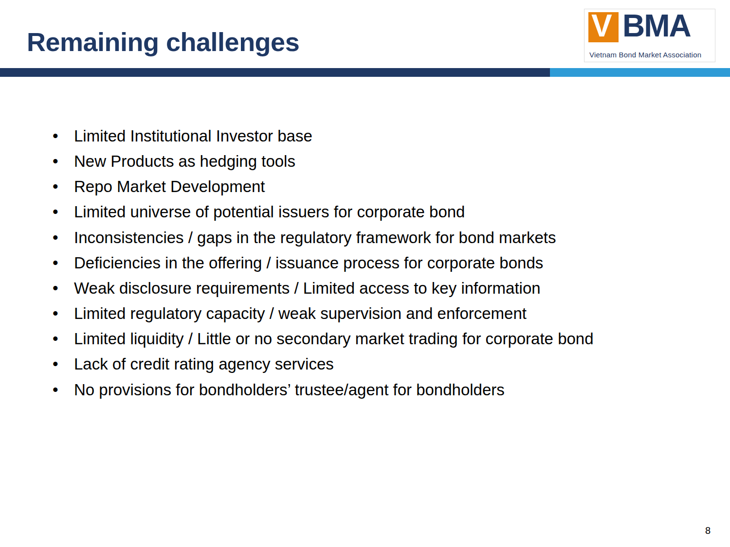Remaining challenges
V
BMA
Vietnam Bond Market Association
Limited Institutional Investor base
New Products as hedging tools
Repo Market Development
Limited universe of potential issuers for corporate bond
Inconsistencies / gaps in the regulatory framework for bond markets
Deficiencies in the offering / issuance process for corporate bonds
Weak disclosure requirements / Limited access to key information
Limited regulatory capacity / weak supervision and enforcement
Limited liquidity / Little or no secondary market trading for corporate bond
Lack of credit rating agency services
No provisions for bondholders’ trustee/agent for bondholders
8